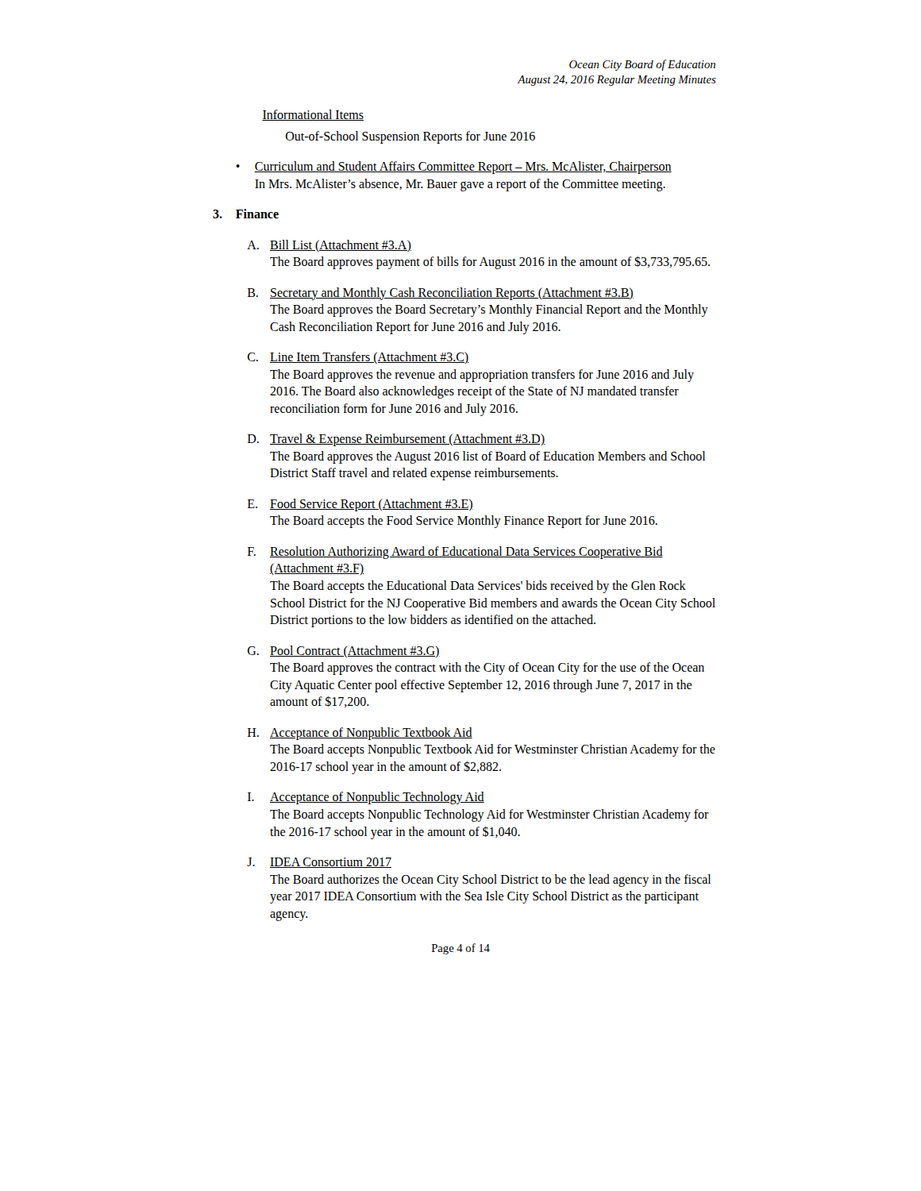Ocean City Board of Education
August 24, 2016 Regular Meeting Minutes
Informational Items
Out-of-School Suspension Reports for June 2016
Curriculum and Student Affairs Committee Report – Mrs. McAlister, Chairperson
In Mrs. McAlister’s absence, Mr. Bauer gave a report of the Committee meeting.
3. Finance
A.
Bill List (Attachment #3.A)
The Board approves payment of bills for August 2016 in the amount of $3,733,795.65.
B.
Secretary and Monthly Cash Reconciliation Reports (Attachment #3.B)
The Board approves the Board Secretary’s Monthly Financial Report and the Monthly Cash Reconciliation Report for June 2016 and July 2016.
C.
Line Item Transfers (Attachment #3.C)
The Board approves the revenue and appropriation transfers for June 2016 and July 2016. The Board also acknowledges receipt of the State of NJ mandated transfer reconciliation form for June 2016 and July 2016.
D.
Travel & Expense Reimbursement (Attachment #3.D)
The Board approves the August 2016 list of Board of Education Members and School District Staff travel and related expense reimbursements.
E.
Food Service Report (Attachment #3.E)
The Board accepts the Food Service Monthly Finance Report for June 2016.
F.
Resolution Authorizing Award of Educational Data Services Cooperative Bid (Attachment #3.F)
The Board accepts the Educational Data Services' bids received by the Glen Rock School District for the NJ Cooperative Bid members and awards the Ocean City School District portions to the low bidders as identified on the attached.
G.
Pool Contract (Attachment #3.G)
The Board approves the contract with the City of Ocean City for the use of the Ocean City Aquatic Center pool effective September 12, 2016 through June 7, 2017 in the amount of $17,200.
H.
Acceptance of Nonpublic Textbook Aid
The Board accepts Nonpublic Textbook Aid for Westminster Christian Academy for the 2016-17 school year in the amount of $2,882.
I.
Acceptance of Nonpublic Technology Aid
The Board accepts Nonpublic Technology Aid for Westminster Christian Academy for the 2016-17 school year in the amount of $1,040.
J.
IDEA Consortium 2017
The Board authorizes the Ocean City School District to be the lead agency in the fiscal year 2017 IDEA Consortium with the Sea Isle City School District as the participant agency.
Page 4 of 14